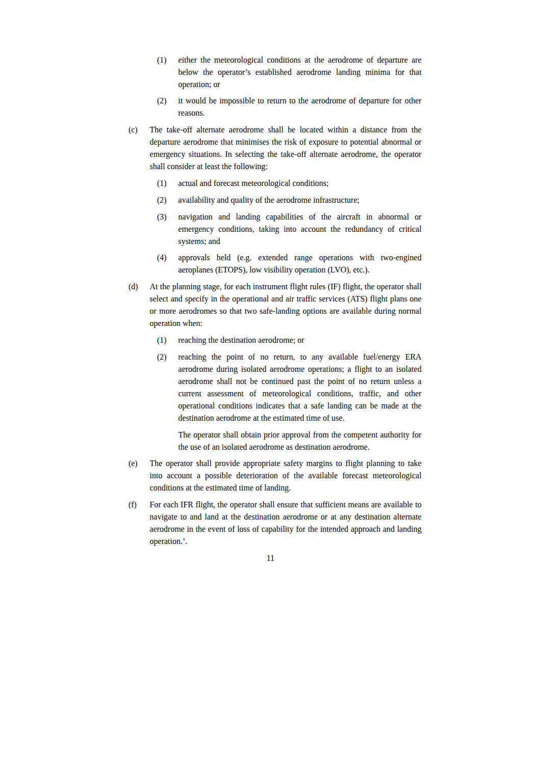(1)
either the meteorological conditions at the aerodrome of departure are below the operator’s established aerodrome landing minima for that operation; or
(2)
it would be impossible to return to the aerodrome of departure for other reasons.
(c)
The take-off alternate aerodrome shall be located within a distance from the departure aerodrome that minimises the risk of exposure to potential abnormal or emergency situations. In selecting the take-off alternate aerodrome, the operator shall consider at least the following:
(1)
actual and forecast meteorological conditions;
(2)
availability and quality of the aerodrome infrastructure;
(3)
navigation and landing capabilities of the aircraft in abnormal or emergency conditions, taking into account the redundancy of critical systems; and
(4)
approvals held (e.g. extended range operations with two-engined aeroplanes (ETOPS), low visibility operation (LVO), etc.).
(d)
At the planning stage, for each instrument flight rules (IF) flight, the operator shall select and specify in the operational and air traffic services (ATS) flight plans one or more aerodromes so that two safe-landing options are available during normal operation when:
(1)
reaching the destination aerodrome; or
(2)
reaching the point of no return, to any available fuel/energy ERA aerodrome during isolated aerodrome operations; a flight to an isolated aerodrome shall not be continued past the point of no return unless a current assessment of meteorological conditions, traffic, and other operational conditions indicates that a safe landing can be made at the destination aerodrome at the estimated time of use.
The operator shall obtain prior approval from the competent authority for the use of an isolated aerodrome as destination aerodrome.
(e)
The operator shall provide appropriate safety margins to flight planning to take into account a possible deterioration of the available forecast meteorological conditions at the estimated time of landing.
(f)
For each IFR flight, the operator shall ensure that sufficient means are available to navigate to and land at the destination aerodrome or at any destination alternate aerodrome in the event of loss of capability for the intended approach and landing operation.’.
11